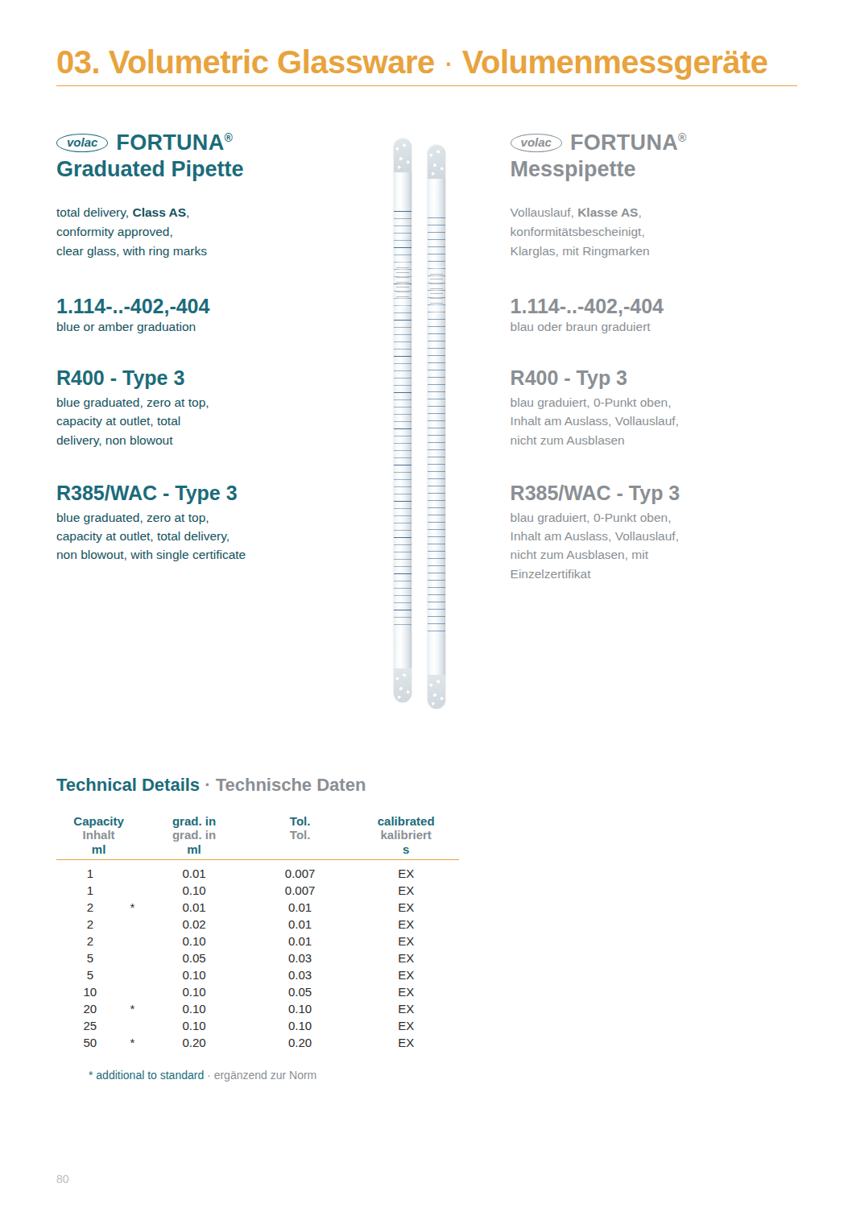03. Volumetric Glassware · Volumenmessgeräte
volac FORTUNA®
Graduated Pipette
total delivery, Class AS,
conformity approved,
clear glass, with ring marks
1.114-..-402,-404
blue or amber graduation
R400 - Type 3
blue graduated, zero at top,
capacity at outlet, total
delivery, non blowout
R385/WAC - Type 3
blue graduated, zero at top,
capacity at outlet, total delivery,
non blowout, with single certificate
volac FORTUNA®
Messpipette
Vollauslauf, Klasse AS,
konformitätsbescheinigt,
Klarglas, mit Ringmarken
1.114-..-402,-404
blau oder braun graduiert
R400 - Typ 3
blau graduiert, 0-Punkt oben,
Inhalt am Auslass, Vollauslauf,
nicht zum Ausblasen
R385/WAC - Typ 3
blau graduiert, 0-Punkt oben,
Inhalt am Auslass, Vollauslauf,
nicht zum Ausblasen, mit
Einzelzertifikat
Technical Details · Technische Daten
| Capacity | grad. in | Tol. | calibrated |
| --- | --- | --- | --- |
| Inhalt | grad. in | Tol. | kalibriert |
| ml | ml | | s |
| 1 | | 0.01 | 0.007 | EX |
| 1 | | 0.10 | 0.007 | EX |
| 2 | * | 0.01 | 0.01 | EX |
| 2 | | 0.02 | 0.01 | EX |
| 2 | | 0.10 | 0.01 | EX |
| 5 | | 0.05 | 0.03 | EX |
| 5 | | 0.10 | 0.03 | EX |
| 10 | | 0.10 | 0.05 | EX |
| 20 | * | 0.10 | 0.10 | EX |
| 25 | | 0.10 | 0.10 | EX |
| 50 | * | 0.20 | 0.20 | EX |
* additional to standard · ergänzend zur Norm
80